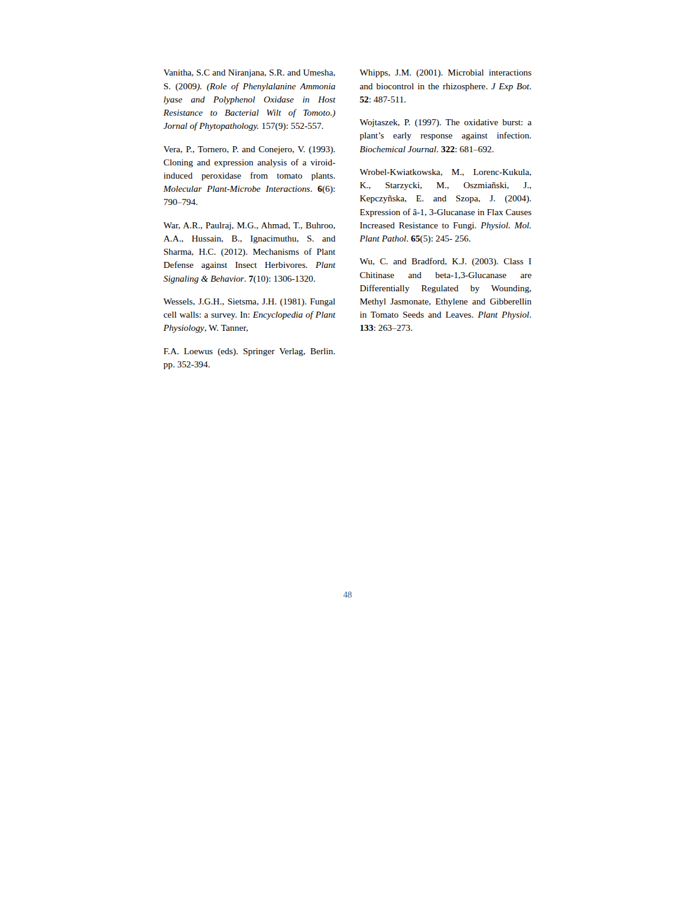Vanitha, S.C and Niranjana, S.R. and Umesha, S. (2009). (Role of Phenylalanine Ammonia lyase and Polyphenol Oxidase in Host Resistance to Bacterial Wilt of Tomoto.) Jornal of Phytopathology. 157(9): 552-557.
Vera, P., Tornero, P. and Conejero, V. (1993). Cloning and expression analysis of a viroid-induced peroxidase from tomato plants. Molecular Plant-Microbe Interactions. 6(6): 790–794.
War, A.R., Paulraj, M.G., Ahmad, T., Buhroo, A.A., Hussain, B., Ignacimuthu, S. and Sharma, H.C. (2012). Mechanisms of Plant Defense against Insect Herbivores. Plant Signaling & Behavior. 7(10): 1306-1320.
Wessels, J.G.H., Sietsma, J.H. (1981). Fungal cell walls: a survey. In: Encyclopedia of Plant Physiology, W. Tanner,
F.A. Loewus (eds). Springer Verlag, Berlin. pp. 352-394.
Whipps, J.M. (2001). Microbial interactions and biocontrol in the rhizosphere. J Exp Bot. 52: 487-511.
Wojtaszek, P. (1997). The oxidative burst: a plant’s early response against infection. Biochemical Journal. 322: 681–692.
Wrobel-Kwiatkowska, M., Lorenc-Kukula, K., Starzycki, M., Oszmiañski, J., Kepczyñska, E. and Szopa, J. (2004). Expression of â-1, 3-Glucanase in Flax Causes Increased Resistance to Fungi. Physiol. Mol. Plant Pathol. 65(5): 245- 256.
Wu, C. and Bradford, K.J. (2003). Class I Chitinase and beta-1,3-Glucanase are Differentially Regulated by Wounding, Methyl Jasmonate, Ethylene and Gibberellin in Tomato Seeds and Leaves. Plant Physiol. 133: 263–273.
48